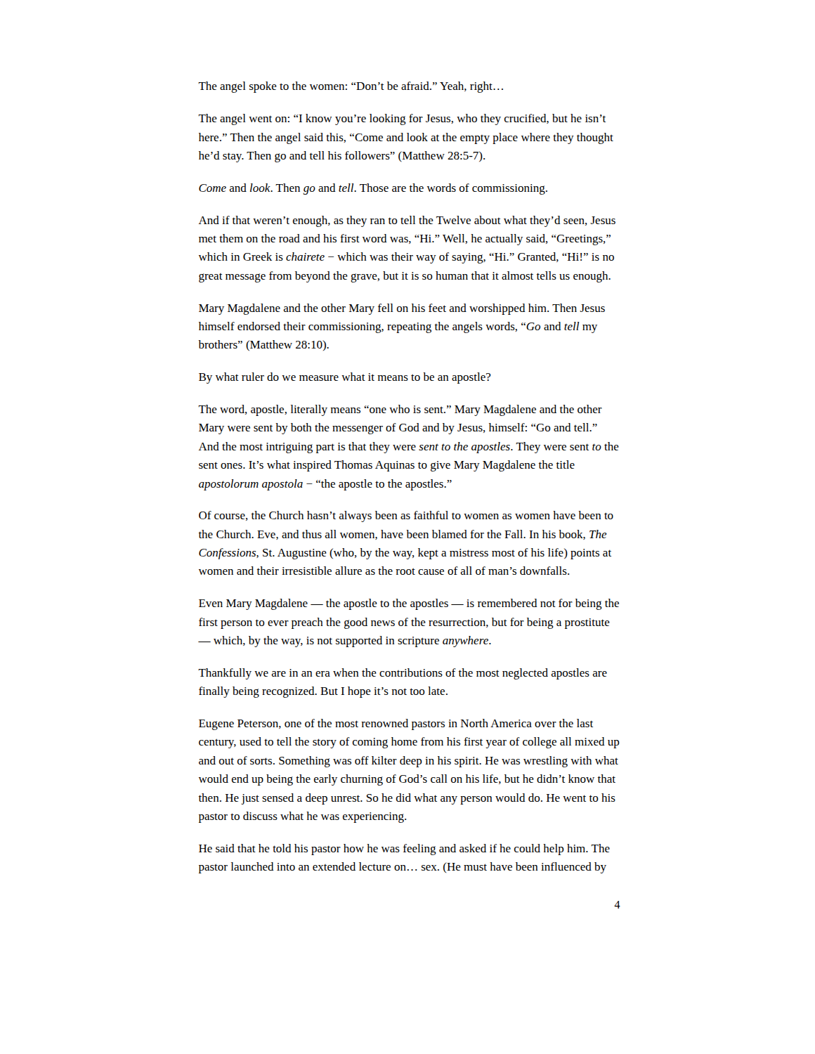The angel spoke to the women: “Don’t be afraid.” Yeah, right…
The angel went on: “I know you’re looking for Jesus, who they crucified, but he isn’t here.” Then the angel said this, “Come and look at the empty place where they thought he’d stay. Then go and tell his followers” (Matthew 28:5-7).
Come and look. Then go and tell. Those are the words of commissioning.
And if that weren’t enough, as they ran to tell the Twelve about what they’d seen, Jesus met them on the road and his first word was, “Hi.” Well, he actually said, “Greetings,” which in Greek is chairete − which was their way of saying, “Hi.” Granted, “Hi!” is no great message from beyond the grave, but it is so human that it almost tells us enough.
Mary Magdalene and the other Mary fell on his feet and worshipped him. Then Jesus himself endorsed their commissioning, repeating the angels words, “Go and tell my brothers” (Matthew 28:10).
By what ruler do we measure what it means to be an apostle?
The word, apostle, literally means “one who is sent.” Mary Magdalene and the other Mary were sent by both the messenger of God and by Jesus, himself: “Go and tell.” And the most intriguing part is that they were sent to the apostles. They were sent to the sent ones. It’s what inspired Thomas Aquinas to give Mary Magdalene the title apostolorum apostola − “the apostle to the apostles.”
Of course, the Church hasn’t always been as faithful to women as women have been to the Church. Eve, and thus all women, have been blamed for the Fall. In his book, The Confessions, St. Augustine (who, by the way, kept a mistress most of his life) points at women and their irresistible allure as the root cause of all of man’s downfalls.
Even Mary Magdalene — the apostle to the apostles — is remembered not for being the first person to ever preach the good news of the resurrection, but for being a prostitute — which, by the way, is not supported in scripture anywhere.
Thankfully we are in an era when the contributions of the most neglected apostles are finally being recognized. But I hope it’s not too late.
Eugene Peterson, one of the most renowned pastors in North America over the last century, used to tell the story of coming home from his first year of college all mixed up and out of sorts. Something was off kilter deep in his spirit. He was wrestling with what would end up being the early churning of God’s call on his life, but he didn’t know that then. He just sensed a deep unrest. So he did what any person would do. He went to his pastor to discuss what he was experiencing.
He said that he told his pastor how he was feeling and asked if he could help him. The pastor launched into an extended lecture on… sex. (He must have been influenced by
4